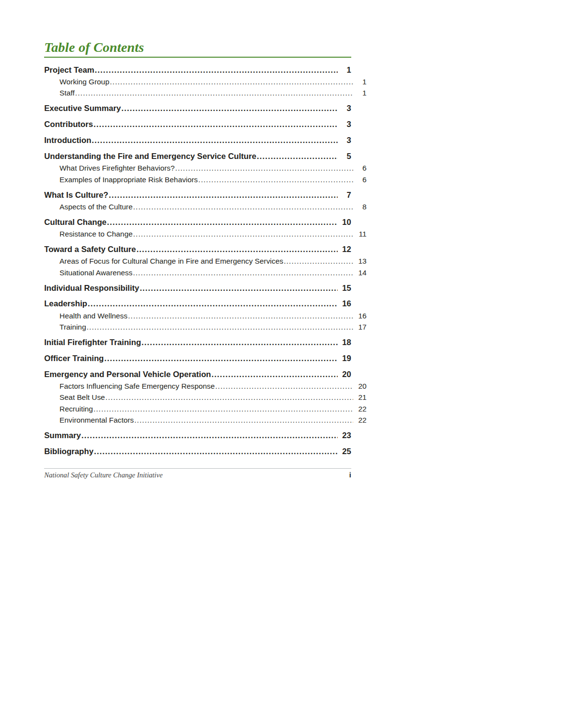Table of Contents
Project Team .................................................................................................................................. 1
Working Group ................................................................................................................................................. 1
Staff .............................................................................................................................................................. 1
Executive Summary ..................................................................................................................... 3
Contributors .................................................................................................................................. 3
Introduction .................................................................................................................................. 3
Understanding the Fire and Emergency Service Culture ..................................................................... 5
What Drives Firefighter Behaviors? ......................................................................................................... 6
Examples of Inappropriate Risk Behaviors ................................................................................................ 6
What Is Culture? .............................................................................................................................. 7
Aspects of the Culture ......................................................................................................................... 8
Cultural Change ............................................................................................................................. 10
Resistance to Change ......................................................................................................................... 11
Toward a Safety Culture ............................................................................................................. 12
Areas of Focus for Cultural Change in Fire and Emergency Services .................................................... 13
Situational Awareness ......................................................................................................................... 14
Individual Responsibility ............................................................................................................. 15
Leadership ....................................................................................................................................... 16
Health and Wellness ........................................................................................................................... 16
Training ......................................................................................................................................... 17
Initial Firefighter Training ......................................................................................................... 18
Officer Training .............................................................................................................................. 19
Emergency and Personal Vehicle Operation ..................................................................................... 20
Factors Influencing Safe Emergency Response ....................................................................................... 20
Seat Belt Use ................................................................................................................................. 21
Recruiting ..................................................................................................................................... 22
Environmental Factors ....................................................................................................................... 22
Summary ......................................................................................................................................... 23
Bibliography ................................................................................................................................. 25
National Safety Culture Change Initiative i